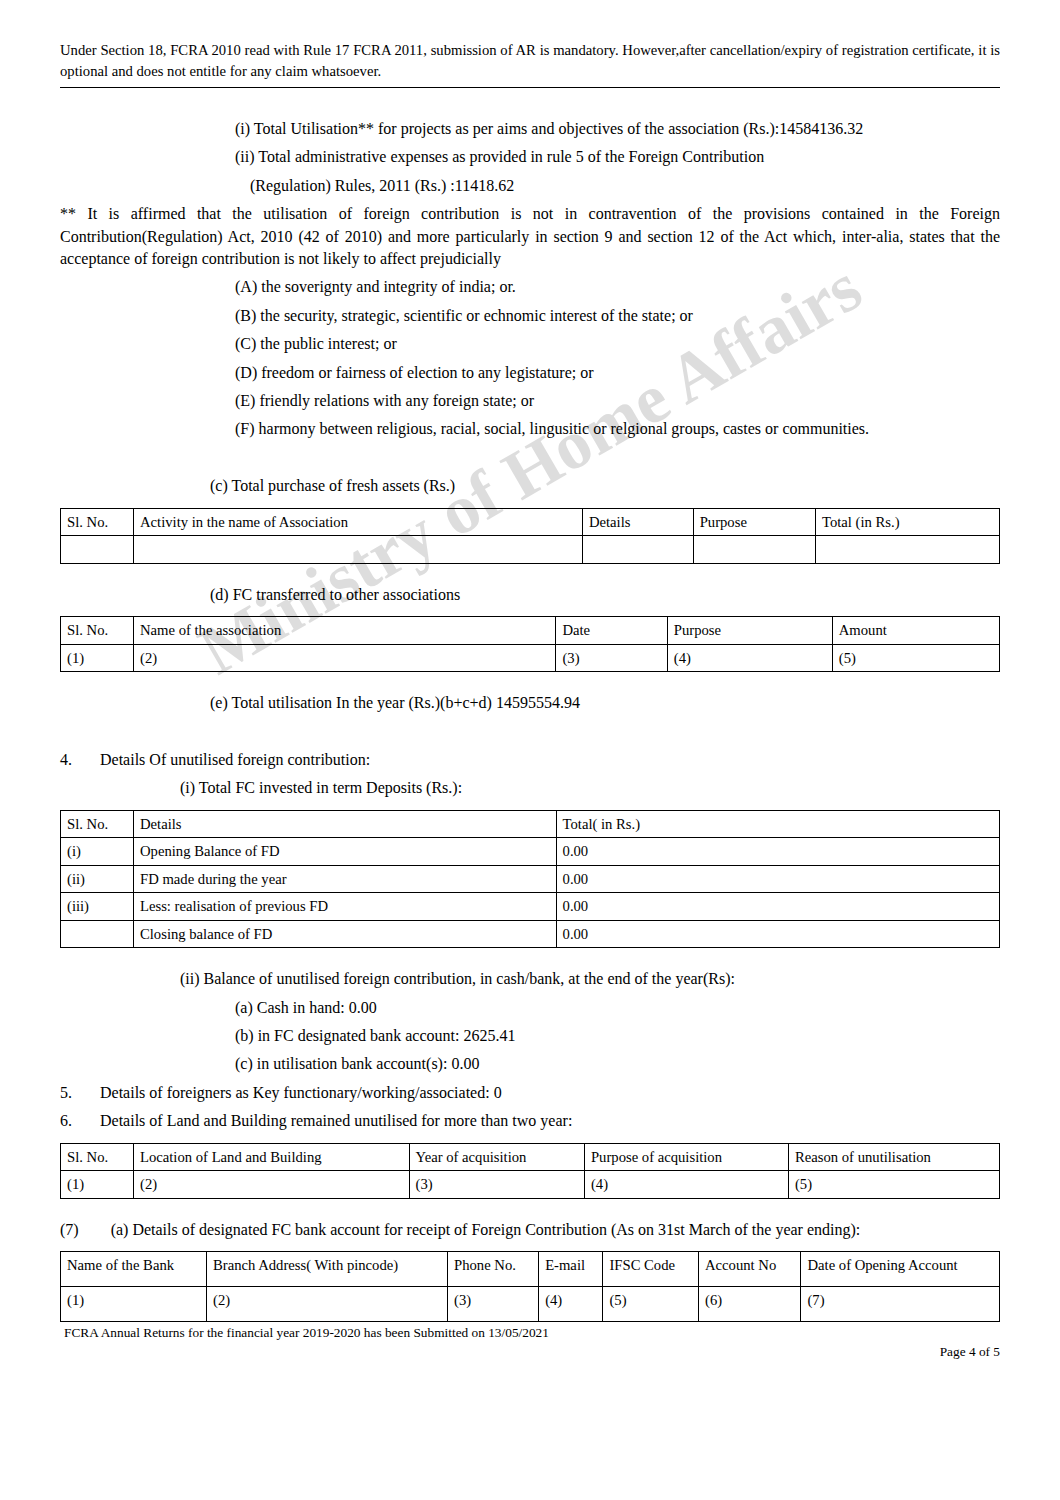Ministry of Home Affairs
Under Section 18, FCRA 2010 read with Rule 17 FCRA 2011, submission of AR is mandatory. However,after cancellation/expiry of registration certificate, it is optional and does not entitle for any claim whatsoever.
(i) Total Utilisation** for projects as per aims and objectives of the association (Rs.):14584136.32
(ii) Total administrative expenses as provided in rule 5 of the Foreign Contribution
(Regulation) Rules, 2011 (Rs.) :11418.62
** It is affirmed that the utilisation of foreign contribution is not in contravention of the provisions contained in the Foreign Contribution(Regulation) Act, 2010 (42 of 2010) and more particularly in section 9 and section 12 of the Act which, inter-alia, states that the acceptance of foreign contribution is not likely to affect prejudicially
(A) the soverignty and integrity of india; or.
(B) the security, strategic, scientific or echnomic interest of the state; or
(C) the public interest; or
(D) freedom or fairness of election to any legistature; or
(E) friendly relations with any foreign state; or
(F) harmony between religious, racial, social, lingusitic or relgional groups, castes or communities.
(c) Total purchase of fresh assets (Rs.)
| Sl. No. | Activity in the name of Association | Details | Purpose | Total (in Rs.) |
(d) FC transferred to other associations
| Sl. No. | Name of the association | Date | Purpose | Amount |
| (1) | (2) | (3) | (4) | (5) |
(e) Total utilisation In the year (Rs.)(b+c+d) 14595554.94
4. Details Of unutilised foreign contribution:
(i) Total FC invested in term Deposits (Rs.):
| Sl. No. | Details | Total( in Rs.) |
| (i) | Opening Balance of FD | 0.00 |
| (ii) | FD made during the year | 0.00 |
| (iii) | Less: realisation of previous FD | 0.00 |
| | Closing balance of FD | 0.00 |
(ii) Balance of unutilised foreign contribution, in cash/bank, at the end of the year(Rs):
(a) Cash in hand: 0.00
(b) in FC designated bank account: 2625.41
(c) in utilisation bank account(s): 0.00
5. Details of foreigners as Key functionary/working/associated: 0
6. Details of Land and Building remained unutilised for more than two year:
| Sl. No. | Location of Land and Building | Year of acquisition | Purpose of acquisition | Reason of unutilisation |
| (1) | (2) | (3) | (4) | (5) |
(7) (a) Details of designated FC bank account for receipt of Foreign Contribution (As on 31st March of the year ending):
| Name of the Bank | Branch Address( With pincode) | Phone No. | E-mail | IFSC Code | Account No | Date of Opening Account |
| (1) | (2) | (3) | (4) | (5) | (6) | (7) |
FCRA Annual Returns for the financial year 2019-2020 has been Submitted on 13/05/2021
Page 4 of 5